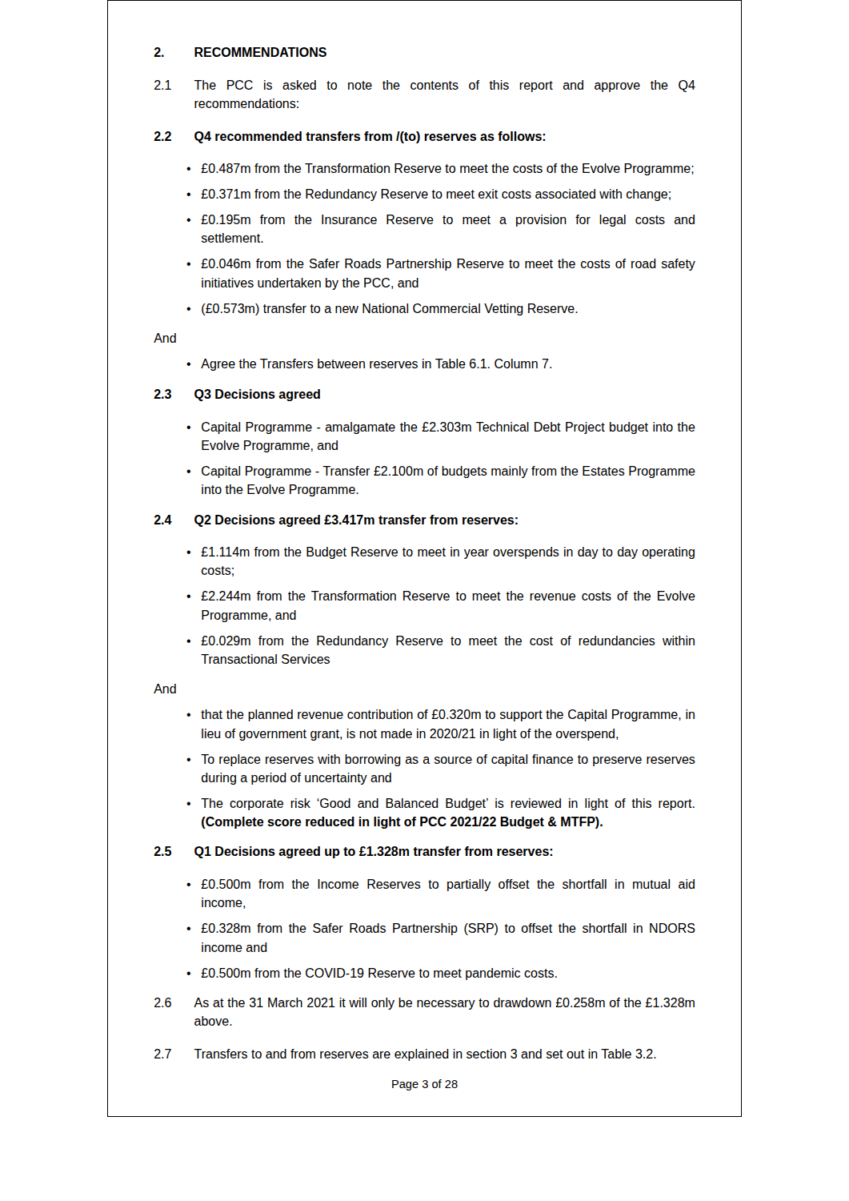2. RECOMMENDATIONS
2.1 The PCC is asked to note the contents of this report and approve the Q4 recommendations:
2.2 Q4 recommended transfers from /(to) reserves as follows:
£0.487m from the Transformation Reserve to meet the costs of the Evolve Programme;
£0.371m from the Redundancy Reserve to meet exit costs associated with change;
£0.195m from the Insurance Reserve to meet a provision for legal costs and settlement.
£0.046m from the Safer Roads Partnership Reserve to meet the costs of road safety initiatives undertaken by the PCC, and
(£0.573m) transfer to a new National Commercial Vetting Reserve.
And
Agree the Transfers between reserves in Table 6.1. Column 7.
2.3 Q3 Decisions agreed
Capital Programme - amalgamate the £2.303m Technical Debt Project budget into the Evolve Programme, and
Capital Programme - Transfer £2.100m of budgets mainly from the Estates Programme into the Evolve Programme.
2.4 Q2 Decisions agreed £3.417m transfer from reserves:
£1.114m from the Budget Reserve to meet in year overspends in day to day operating costs;
£2.244m from the Transformation Reserve to meet the revenue costs of the Evolve Programme, and
£0.029m from the Redundancy Reserve to meet the cost of redundancies within Transactional Services
And
that the planned revenue contribution of £0.320m to support the Capital Programme, in lieu of government grant, is not made in 2020/21 in light of the overspend,
To replace reserves with borrowing as a source of capital finance to preserve reserves during a period of uncertainty and
The corporate risk ‘Good and Balanced Budget’ is reviewed in light of this report. (Complete score reduced in light of PCC 2021/22 Budget & MTFP).
2.5 Q1 Decisions agreed up to £1.328m transfer from reserves:
£0.500m from the Income Reserves to partially offset the shortfall in mutual aid income,
£0.328m from the Safer Roads Partnership (SRP) to offset the shortfall in NDORS income and
£0.500m from the COVID-19 Reserve to meet pandemic costs.
2.6 As at the 31 March 2021 it will only be necessary to drawdown £0.258m of the £1.328m above.
2.7 Transfers to and from reserves are explained in section 3 and set out in Table 3.2.
Page 3 of 28